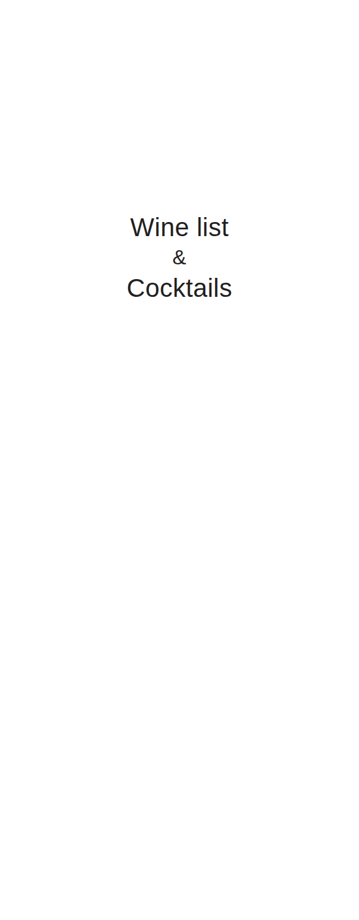Wine list & Cocktails